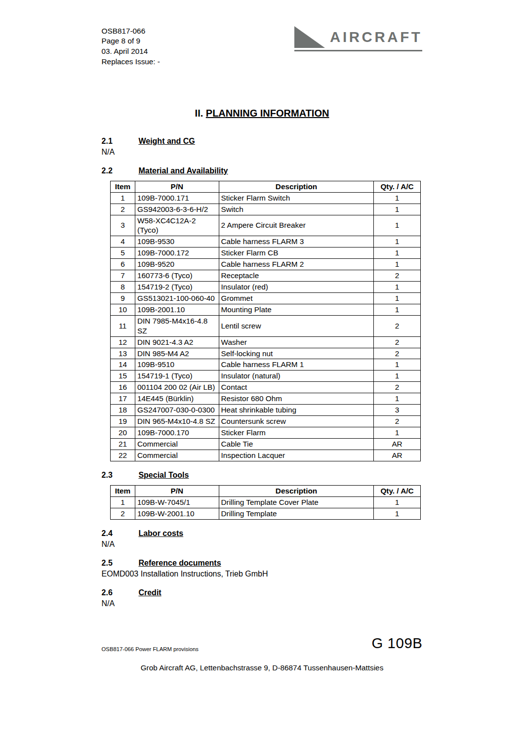OSB817-066
Page 8 of 9
03. April 2014
Replaces Issue: -
AIRCRAFT
II. PLANNING INFORMATION
2.1 Weight and CG
N/A
2.2 Material and Availability
| Item | P/N | Description | Qty. / A/C |
| --- | --- | --- | --- |
| 1 | 109B-7000.171 | Sticker Flarm Switch | 1 |
| 2 | GS942003-6-3-6-H/2 | Switch | 1 |
| 3 | W58-XC4C12A-2 (Tyco) | 2 Ampere Circuit Breaker | 1 |
| 4 | 109B-9530 | Cable harness FLARM 3 | 1 |
| 5 | 109B-7000.172 | Sticker Flarm CB | 1 |
| 6 | 109B-9520 | Cable harness FLARM 2 | 1 |
| 7 | 160773-6 (Tyco) | Receptacle | 2 |
| 8 | 154719-2 (Tyco) | Insulator (red) | 1 |
| 9 | GS513021-100-060-40 | Grommet | 1 |
| 10 | 109B-2001.10 | Mounting Plate | 1 |
| 11 | DIN 7985-M4x16-4.8 SZ | Lentil screw | 2 |
| 12 | DIN 9021-4.3 A2 | Washer | 2 |
| 13 | DIN 985-M4 A2 | Self-locking nut | 2 |
| 14 | 109B-9510 | Cable harness FLARM 1 | 1 |
| 15 | 154719-1 (Tyco) | Insulator (natural) | 1 |
| 16 | 001104 200 02 (Air LB) | Contact | 2 |
| 17 | 14E445 (Bürklin) | Resistor 680 Ohm | 1 |
| 18 | GS247007-030-0-0300 | Heat shrinkable tubing | 3 |
| 19 | DIN 965-M4x10-4.8 SZ | Countersunk screw | 2 |
| 20 | 109B-7000.170 | Sticker Flarm | 1 |
| 21 | Commercial | Cable Tie | AR |
| 22 | Commercial | Inspection Lacquer | AR |
2.3 Special Tools
| Item | P/N | Description | Qty. / A/C |
| --- | --- | --- | --- |
| 1 | 109B-W-7045/1 | Drilling Template Cover Plate | 1 |
| 2 | 109B-W-2001.10 | Drilling Template | 1 |
2.4 Labor costs
N/A
2.5 Reference documents
EOMD003 Installation Instructions, Trieb GmbH
2.6 Credit
N/A
OSB817-066 Power FLARM provisions
G 109B
Grob Aircraft AG, Lettenbachstrasse 9, D-86874 Tussenhausen-Mattsies